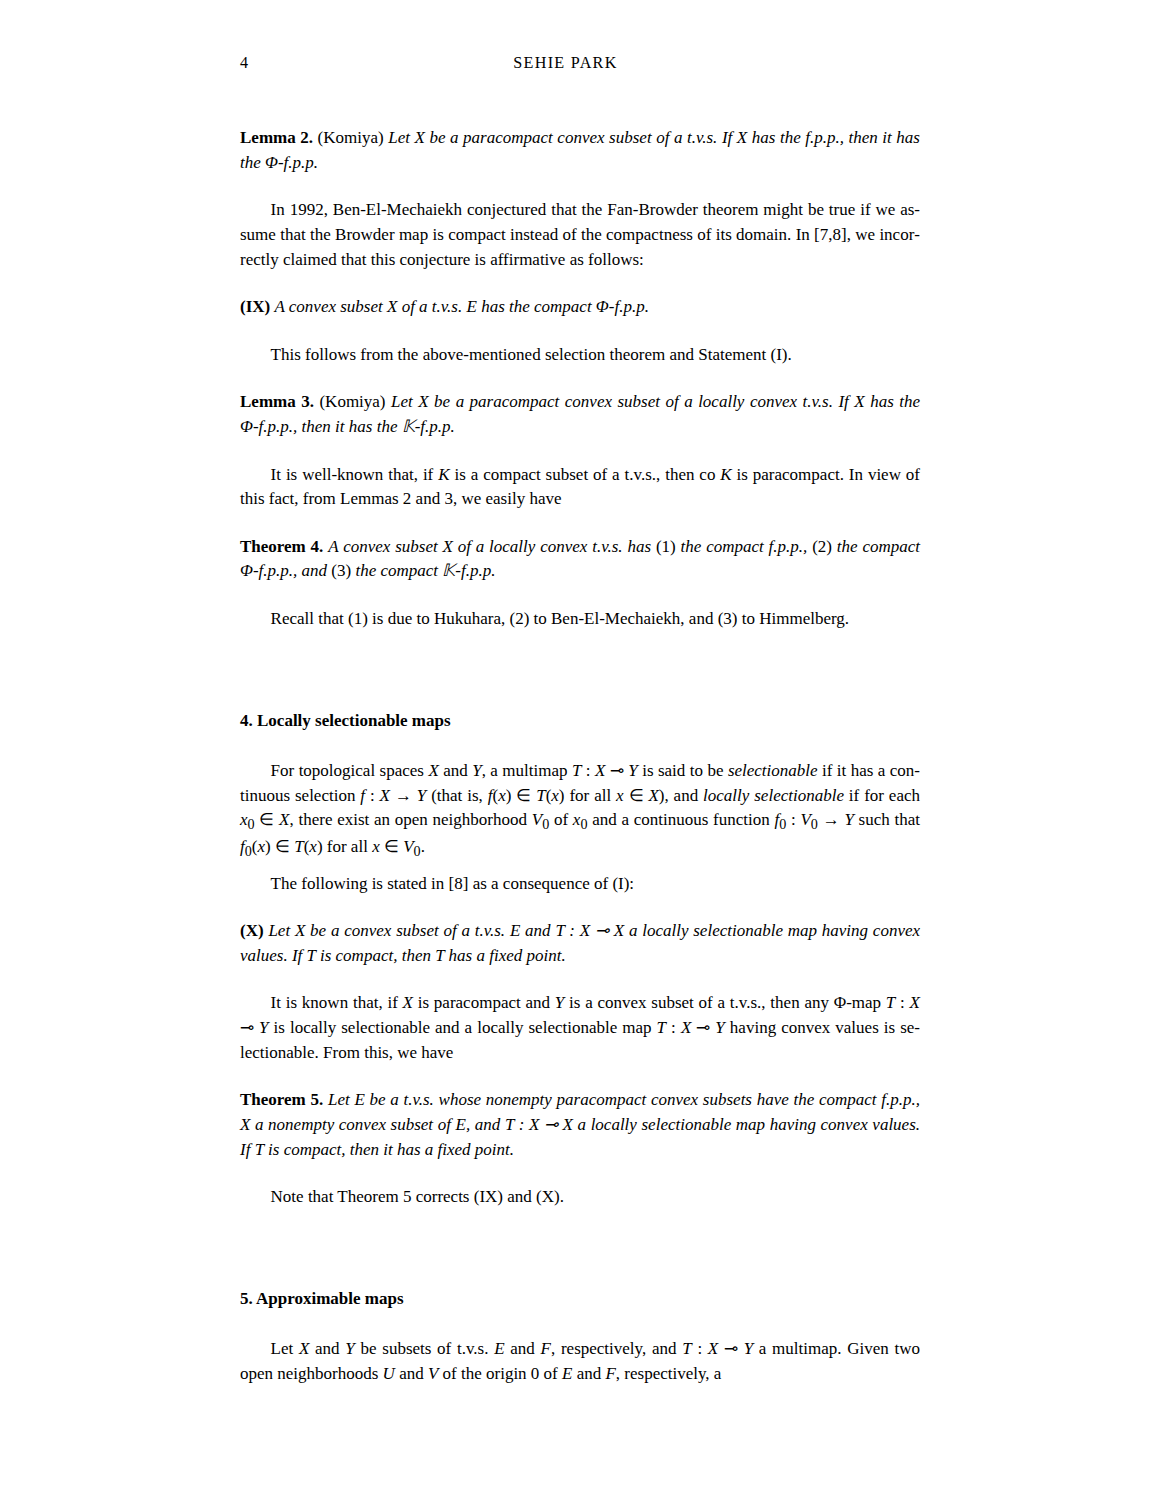4 Sehie Park
Lemma 2. (Komiya) Let X be a paracompact convex subset of a t.v.s. If X has the f.p.p., then it has the Φ-f.p.p.
In 1992, Ben-El-Mechaiekh conjectured that the Fan-Browder theorem might be true if we assume that the Browder map is compact instead of the compactness of its domain. In [7,8], we incorrectly claimed that this conjecture is affirmative as follows:
(IX) A convex subset X of a t.v.s. E has the compact Φ-f.p.p.
This follows from the above-mentioned selection theorem and Statement (I).
Lemma 3. (Komiya) Let X be a paracompact convex subset of a locally convex t.v.s. If X has the Φ-f.p.p., then it has the 𝕂-f.p.p.
It is well-known that, if K is a compact subset of a t.v.s., then co K is paracompact. In view of this fact, from Lemmas 2 and 3, we easily have
Theorem 4. A convex subset X of a locally convex t.v.s. has (1) the compact f.p.p., (2) the compact Φ-f.p.p., and (3) the compact 𝕂-f.p.p.
Recall that (1) is due to Hukuhara, (2) to Ben-El-Mechaiekh, and (3) to Himmelberg.
4. Locally selectionable maps
For topological spaces X and Y, a multimap T : X ⊸ Y is said to be selectionable if it has a continuous selection f : X → Y (that is, f(x) ∈ T(x) for all x ∈ X), and locally selectionable if for each x0 ∈ X, there exist an open neighborhood V0 of x0 and a continuous function f0 : V0 → Y such that f0(x) ∈ T(x) for all x ∈ V0.
The following is stated in [8] as a consequence of (I):
(X) Let X be a convex subset of a t.v.s. E and T : X ⊸ X a locally selectionable map having convex values. If T is compact, then T has a fixed point.
It is known that, if X is paracompact and Y is a convex subset of a t.v.s., then any Φ-map T : X ⊸ Y is locally selectionable and a locally selectionable map T : X ⊸ Y having convex values is selectionable. From this, we have
Theorem 5. Let E be a t.v.s. whose nonempty paracompact convex subsets have the compact f.p.p., X a nonempty convex subset of E, and T : X ⊸ X a locally selectionable map having convex values. If T is compact, then it has a fixed point.
Note that Theorem 5 corrects (IX) and (X).
5. Approximable maps
Let X and Y be subsets of t.v.s. E and F, respectively, and T : X ⊸ Y a multimap. Given two open neighborhoods U and V of the origin 0 of E and F, respectively, a